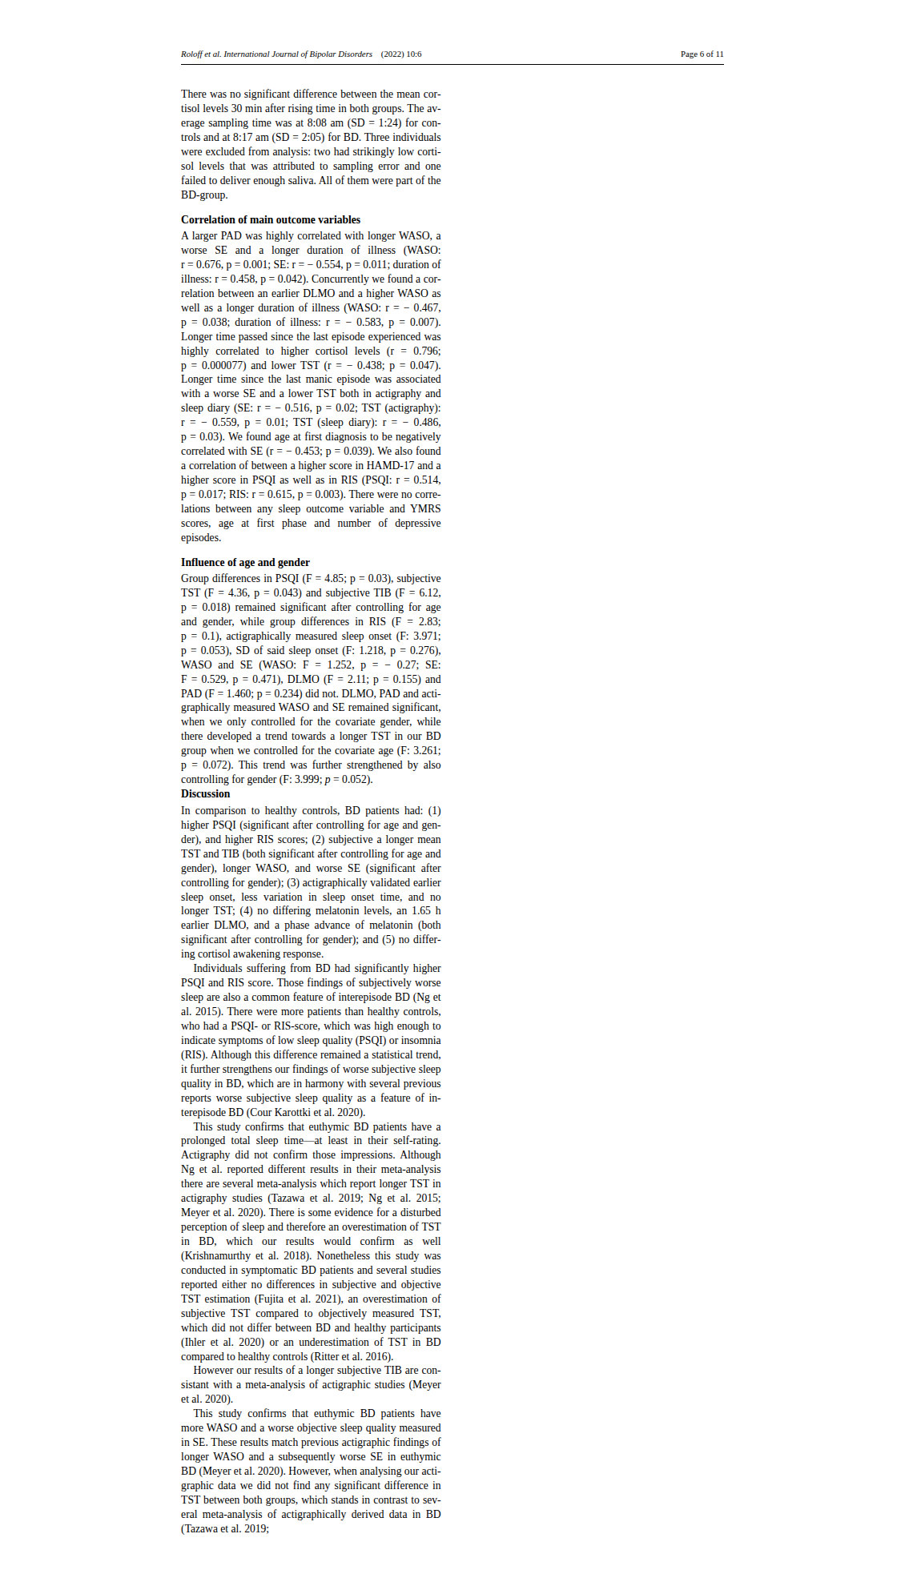Roloff et al. International Journal of Bipolar Disorders (2022) 10:6
Page 6 of 11
There was no significant difference between the mean cortisol levels 30 min after rising time in both groups. The average sampling time was at 8:08 am (SD = 1:24) for controls and at 8:17 am (SD = 2:05) for BD. Three individuals were excluded from analysis: two had strikingly low cortisol levels that was attributed to sampling error and one failed to deliver enough saliva. All of them were part of the BD-group.
Correlation of main outcome variables
A larger PAD was highly correlated with longer WASO, a worse SE and a longer duration of illness (WASO: r = 0.676, p = 0.001; SE: r = − 0.554, p = 0.011; duration of illness: r = 0.458, p = 0.042). Concurrently we found a correlation between an earlier DLMO and a higher WASO as well as a longer duration of illness (WASO: r = − 0.467, p = 0.038; duration of illness: r = − 0.583, p = 0.007). Longer time passed since the last episode experienced was highly correlated to higher cortisol levels (r = 0.796; p = 0.000077) and lower TST (r = − 0.438; p = 0.047). Longer time since the last manic episode was associated with a worse SE and a lower TST both in actigraphy and sleep diary (SE: r = − 0.516, p = 0.02; TST (actigraphy): r = − 0.559, p = 0.01; TST (sleep diary): r = − 0.486, p = 0.03). We found age at first diagnosis to be negatively correlated with SE (r = − 0.453; p = 0.039). We also found a correlation of between a higher score in HAMD-17 and a higher score in PSQI as well as in RIS (PSQI: r = 0.514, p = 0.017; RIS: r = 0.615, p = 0.003). There were no correlations between any sleep outcome variable and YMRS scores, age at first phase and number of depressive episodes.
Influence of age and gender
Group differences in PSQI (F = 4.85; p = 0.03), subjective TST (F = 4.36, p = 0.043) and subjective TIB (F = 6.12, p = 0.018) remained significant after controlling for age and gender, while group differences in RIS (F = 2.83; p = 0.1), actigraphically measured sleep onset (F: 3.971; p = 0.053), SD of said sleep onset (F: 1.218, p = 0.276), WASO and SE (WASO: F = 1.252, p = − 0.27; SE: F = 0.529, p = 0.471), DLMO (F = 2.11; p = 0.155) and PAD (F = 1.460; p = 0.234) did not. DLMO, PAD and actigraphically measured WASO and SE remained significant, when we only controlled for the covariate gender, while there developed a trend towards a longer TST in our BD group when we controlled for the covariate age (F: 3.261; p = 0.072). This trend was further strengthened by also controlling for gender (F: 3.999; p = 0.052).
Discussion
In comparison to healthy controls, BD patients had: (1) higher PSQI (significant after controlling for age and gender), and higher RIS scores; (2) subjective a longer mean TST and TIB (both significant after controlling for age and gender), longer WASO, and worse SE (significant after controlling for gender); (3) actigraphically validated earlier sleep onset, less variation in sleep onset time, and no longer TST; (4) no differing melatonin levels, an 1.65 h earlier DLMO, and a phase advance of melatonin (both significant after controlling for gender); and (5) no differing cortisol awakening response.
Individuals suffering from BD had significantly higher PSQI and RIS score. Those findings of subjectively worse sleep are also a common feature of interepisode BD (Ng et al. 2015). There were more patients than healthy controls, who had a PSQI- or RIS-score, which was high enough to indicate symptoms of low sleep quality (PSQI) or insomnia (RIS). Although this difference remained a statistical trend, it further strengthens our findings of worse subjective sleep quality in BD, which are in harmony with several previous reports worse subjective sleep quality as a feature of interepisode BD (Cour Karottki et al. 2020).
This study confirms that euthymic BD patients have a prolonged total sleep time—at least in their self-rating. Actigraphy did not confirm those impressions. Although Ng et al. reported different results in their meta-analysis there are several meta-analysis which report longer TST in actigraphy studies (Tazawa et al. 2019; Ng et al. 2015; Meyer et al. 2020). There is some evidence for a disturbed perception of sleep and therefore an overestimation of TST in BD, which our results would confirm as well (Krishnamurthy et al. 2018). Nonetheless this study was conducted in symptomatic BD patients and several studies reported either no differences in subjective and objective TST estimation (Fujita et al. 2021), an overestimation of subjective TST compared to objectively measured TST, which did not differ between BD and healthy participants (Ihler et al. 2020) or an underestimation of TST in BD compared to healthy controls (Ritter et al. 2016).
However our results of a longer subjective TIB are consistant with a meta-analysis of actigraphic studies (Meyer et al. 2020).
This study confirms that euthymic BD patients have more WASO and a worse objective sleep quality measured in SE. These results match previous actigraphic findings of longer WASO and a subsequently worse SE in euthymic BD (Meyer et al. 2020). However, when analysing our actigraphic data we did not find any significant difference in TST between both groups, which stands in contrast to several meta-analysis of actigraphically derived data in BD (Tazawa et al. 2019;